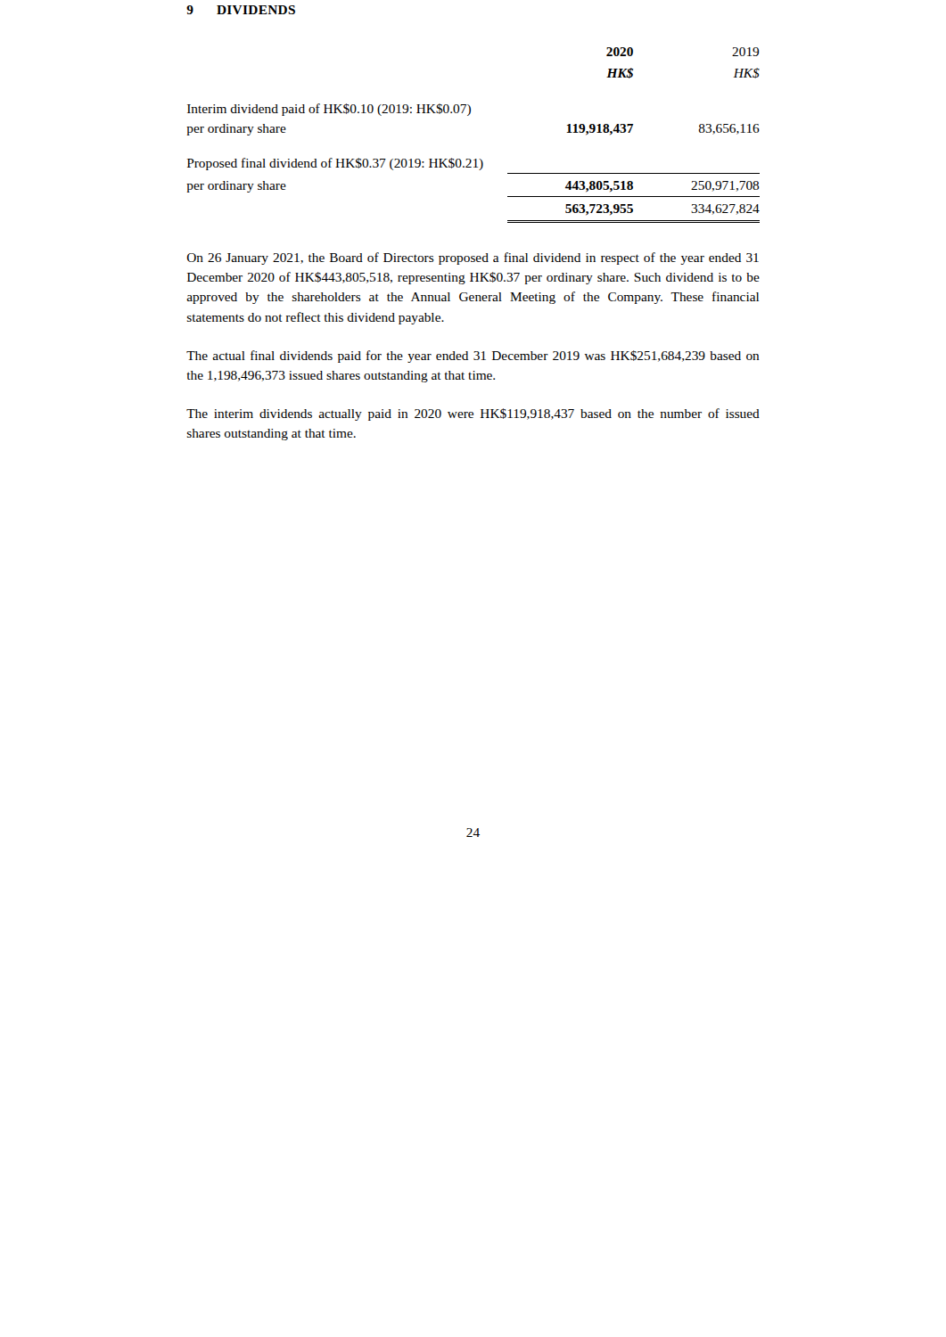9 DIVIDENDS
| | 2020 | 2019 |
| --- | --- | --- |
| | HK$ | HK$ |
| Interim dividend paid of HK$0.10 (2019: HK$0.07) | | |
| per ordinary share | 119,918,437 | 83,656,116 |
| Proposed final dividend of HK$0.37 (2019: HK$0.21) | | |
| per ordinary share | 443,805,518 | 250,971,708 |
| | 563,723,955 | 334,627,824 |
On 26 January 2021, the Board of Directors proposed a final dividend in respect of the year ended 31 December 2020 of HK$443,805,518, representing HK$0.37 per ordinary share. Such dividend is to be approved by the shareholders at the Annual General Meeting of the Company. These financial statements do not reflect this dividend payable.
The actual final dividends paid for the year ended 31 December 2019 was HK$251,684,239 based on the 1,198,496,373 issued shares outstanding at that time.
The interim dividends actually paid in 2020 were HK$119,918,437 based on the number of issued shares outstanding at that time.
24